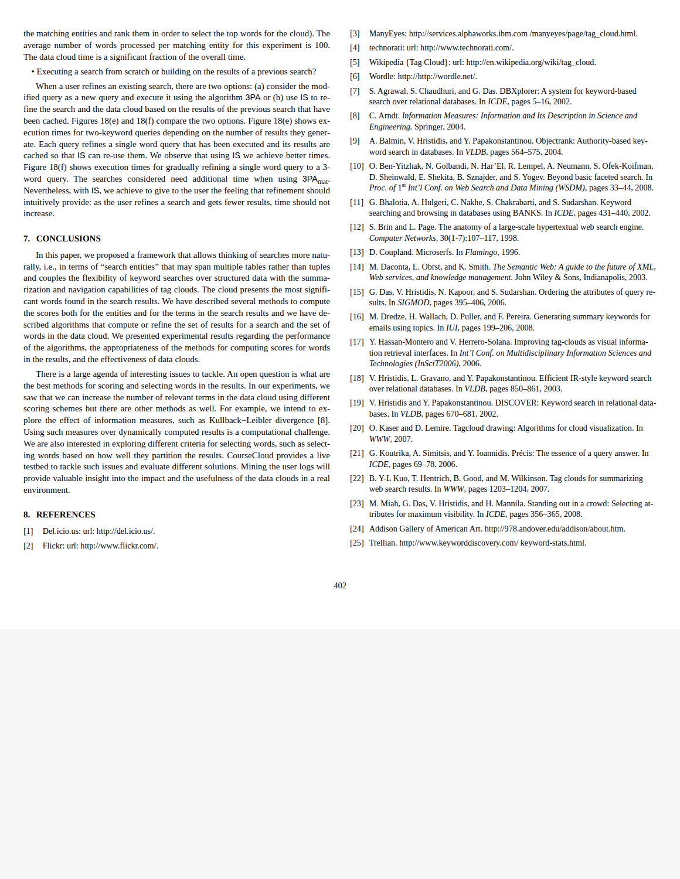the matching entities and rank them in order to select the top words for the cloud). The average number of words processed per matching entity for this experiment is 100. The data cloud time is a significant fraction of the overall time.
• Executing a search from scratch or building on the results of a previous search?
When a user refines an existing search, there are two options: (a) consider the modified query as a new query and execute it using the algorithm 3PA or (b) use IS to refine the search and the data cloud based on the results of the previous search that have been cached. Figures 18(e) and 18(f) compare the two options. Figure 18(e) shows execution times for two-keyword queries depending on the number of results they generate. Each query refines a single word query that has been executed and its results are cached so that IS can re-use them. We observe that using IS we achieve better times. Figure 18(f) shows execution times for gradually refining a single word query to a 3-word query. The searches considered need additional time when using 3PA mat. Nevertheless, with IS, we achieve to give to the user the feeling that refinement should intuitively provide: as the user refines a search and gets fewer results, time should not increase.
7. CONCLUSIONS
In this paper, we proposed a framework that allows thinking of searches more naturally, i.e., in terms of “search entities” that may span multiple tables rather than tuples and couples the flexibility of keyword searches over structured data with the summarization and navigation capabilities of tag clouds. The cloud presents the most significant words found in the search results. We have described several methods to compute the scores both for the entities and for the terms in the search results and we have described algorithms that compute or refine the set of results for a search and the set of words in the data cloud. We presented experimental results regarding the performance of the algorithms, the appropriateness of the methods for computing scores for words in the results, and the effectiveness of data clouds.
There is a large agenda of interesting issues to tackle. An open question is what are the best methods for scoring and selecting words in the results. In our experiments, we saw that we can increase the number of relevant terms in the data cloud using different scoring schemes but there are other methods as well. For example, we intend to explore the effect of information measures, such as Kullback−Leibler divergence [8]. Using such measures over dynamically computed results is a computational challenge. We are also interested in exploring different criteria for selecting words, such as selecting words based on how well they partition the results. CourseCloud provides a live testbed to tackle such issues and evaluate different solutions. Mining the user logs will provide valuable insight into the impact and the usefulness of the data clouds in a real environment.
8. REFERENCES
[1] Del.icio.us: url: http://del.icio.us/.
[2] Flickr: url: http://www.flickr.com/.
[3] ManyEyes: http://services.alphaworks.ibm.com /manyeyes/page/tag_cloud.html.
[4] technorati: url: http://www.technorati.com/.
[5] Wikipedia {Tag Cloud}: url: http://en.wikipedia.org/wiki/tag_cloud.
[6] Wordle: http://http://wordle.net/.
[7] S. Agrawal, S. Chaudhuri, and G. Das. DBXplorer: A system for keyword-based search over relational databases. In ICDE, pages 5–16, 2002.
[8] C. Arndt. Information Measures: Information and Its Description in Science and Engineering. Springer, 2004.
[9] A. Balmin, V. Hristidis, and Y. Papakonstantinou. Objectrank: Authority-based keyword search in databases. In VLDB, pages 564–575, 2004.
[10] O. Ben-Yitzhak, N. Golbandi, N. Har’El, R. Lempel, A. Neumann, S. Ofek-Koifman, D. Sheinwald, E. Shekita, B. Sznajder, and S. Yogev. Beyond basic faceted search. In Proc. of 1st Int’l Conf. on Web Search and Data Mining (WSDM), pages 33–44, 2008.
[11] G. Bhalotia, A. Hulgeri, C. Nakhe, S. Chakrabarti, and S. Sudarshan. Keyword searching and browsing in databases using BANKS. In ICDE, pages 431–440, 2002.
[12] S. Brin and L. Page. The anatomy of a large-scale hypertextual web search engine. Computer Networks, 30(1-7):107–117, 1998.
[13] D. Coupland. Microserfs. In Flamingo, 1996.
[14] M. Daconta, L. Obrst, and K. Smith. The Semantic Web: A guide to the future of XML, Web services, and knowledge management. John Wiley & Sons, Indianapolis, 2003.
[15] G. Das, V. Hristidis, N. Kapoor, and S. Sudarshan. Ordering the attributes of query results. In SIGMOD, pages 395–406, 2006.
[16] M. Dredze, H. Wallach, D. Puller, and F. Pereira. Generating summary keywords for emails using topics. In IUI, pages 199–206, 2008.
[17] Y. Hassan-Montero and V. Herrero-Solana. Improving tag-clouds as visual information retrieval interfaces. In Int’l Conf. on Multidisciplinary Information Sciences and Technologies (InSciT2006), 2006.
[18] V. Hristidis, L. Gravano, and Y. Papakonstantinou. Efficient IR-style keyword search over relational databases. In VLDB, pages 850–861, 2003.
[19] V. Hristidis and Y. Papakonstantinou. DISCOVER: Keyword search in relational databases. In VLDB, pages 670–681, 2002.
[20] O. Kaser and D. Lemire. Tagcloud drawing: Algorithms for cloud visualization. In WWW, 2007.
[21] G. Koutrika, A. Simitsis, and Y. Ioannidis. Précis: The essence of a query answer. In ICDE, pages 69–78, 2006.
[22] B. Y-L Kuo, T. Hentrich, B. Good, and M. Wilkinson. Tag clouds for summarizing web search results. In WWW, pages 1203–1204, 2007.
[23] M. Miah, G. Das, V. Hristidis, and H. Mannila. Standing out in a crowd: Selecting attributes for maximum visibility. In ICDE, pages 356–365, 2008.
[24] Addison Gallery of American Art. http://978.andover.edu/addison/about.htm.
[25] Trellian. http://www.keyworddiscovery.com/ keyword-stats.html.
402